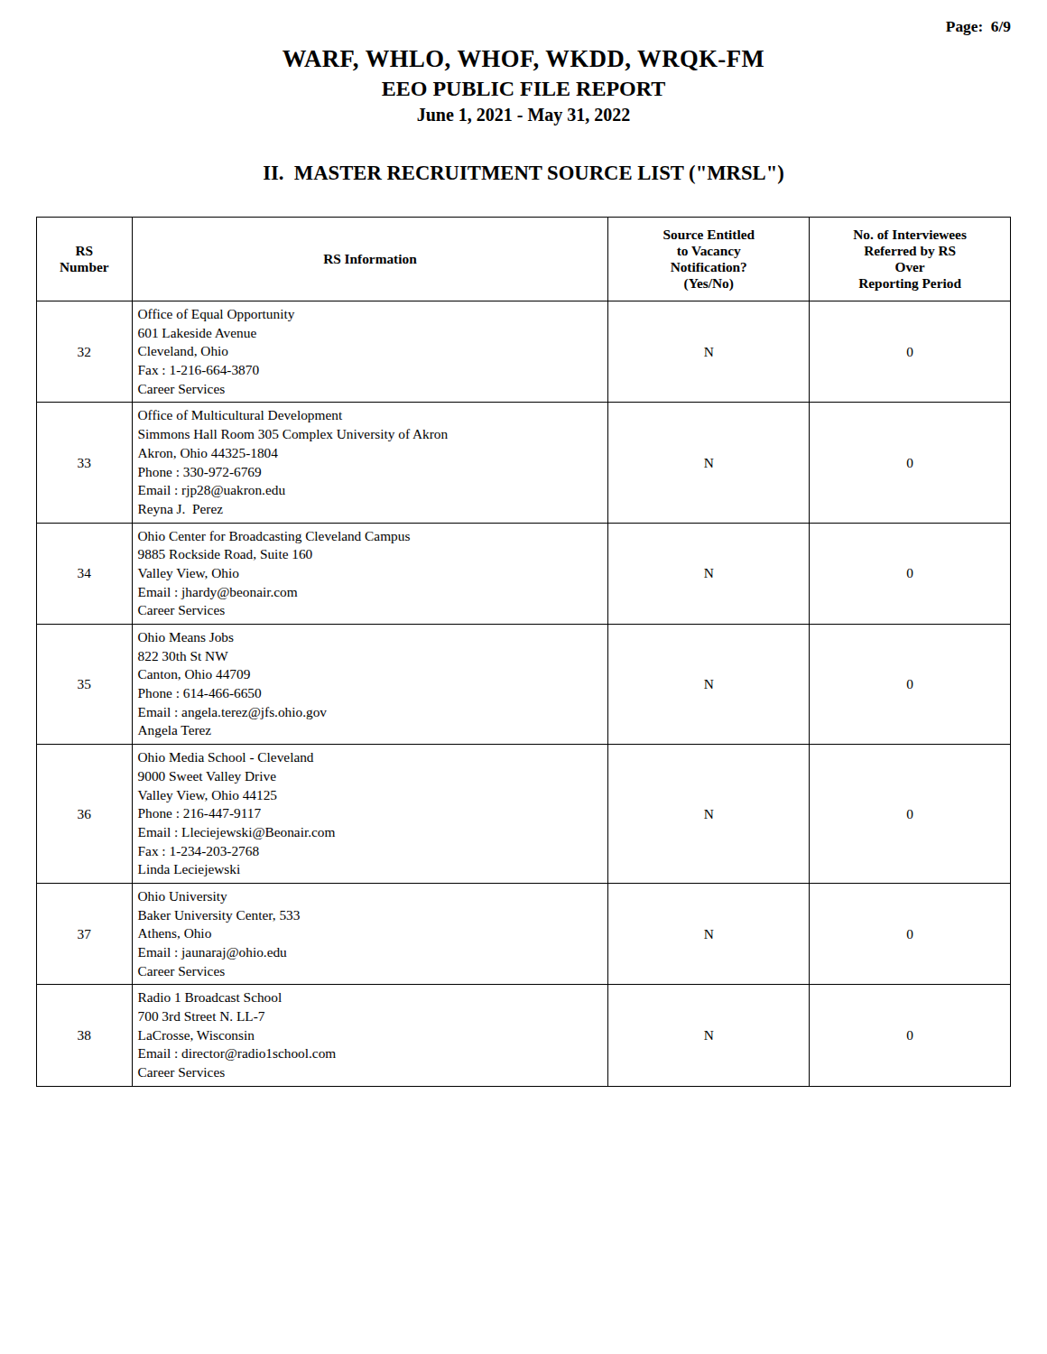Page: 6/9
WARF, WHLO, WHOF, WKDD, WRQK-FM
EEO PUBLIC FILE REPORT
June 1, 2021 - May 31, 2022
II. MASTER RECRUITMENT SOURCE LIST ("MRSL")
| RS Number | RS Information | Source Entitled to Vacancy Notification? (Yes/No) | No. of Interviewees Referred by RS Over Reporting Period |
| --- | --- | --- | --- |
| 32 | Office of Equal Opportunity 601 Lakeside Avenue Cleveland, Ohio Fax : 1-216-664-3870 Career Services | N | 0 |
| 33 | Office of Multicultural Development Simmons Hall Room 305 Complex University of Akron Akron, Ohio 44325-1804 Phone : 330-972-6769 Email : rjp28@uakron.edu Reyna J. Perez | N | 0 |
| 34 | Ohio Center for Broadcasting Cleveland Campus 9885 Rockside Road, Suite 160 Valley View, Ohio Email : jhardy@beonair.com Career Services | N | 0 |
| 35 | Ohio Means Jobs 822 30th St NW Canton, Ohio 44709 Phone : 614-466-6650 Email : angela.terez@jfs.ohio.gov Angela Terez | N | 0 |
| 36 | Ohio Media School - Cleveland 9000 Sweet Valley Drive Valley View, Ohio 44125 Phone : 216-447-9117 Email : Lleciejewski@Beonair.com Fax : 1-234-203-2768 Linda Leciejewski | N | 0 |
| 37 | Ohio University Baker University Center, 533 Athens, Ohio Email : jaunaraj@ohio.edu Career Services | N | 0 |
| 38 | Radio 1 Broadcast School 700 3rd Street N. LL-7 LaCrosse, Wisconsin Email : director@radio1school.com Career Services | N | 0 |